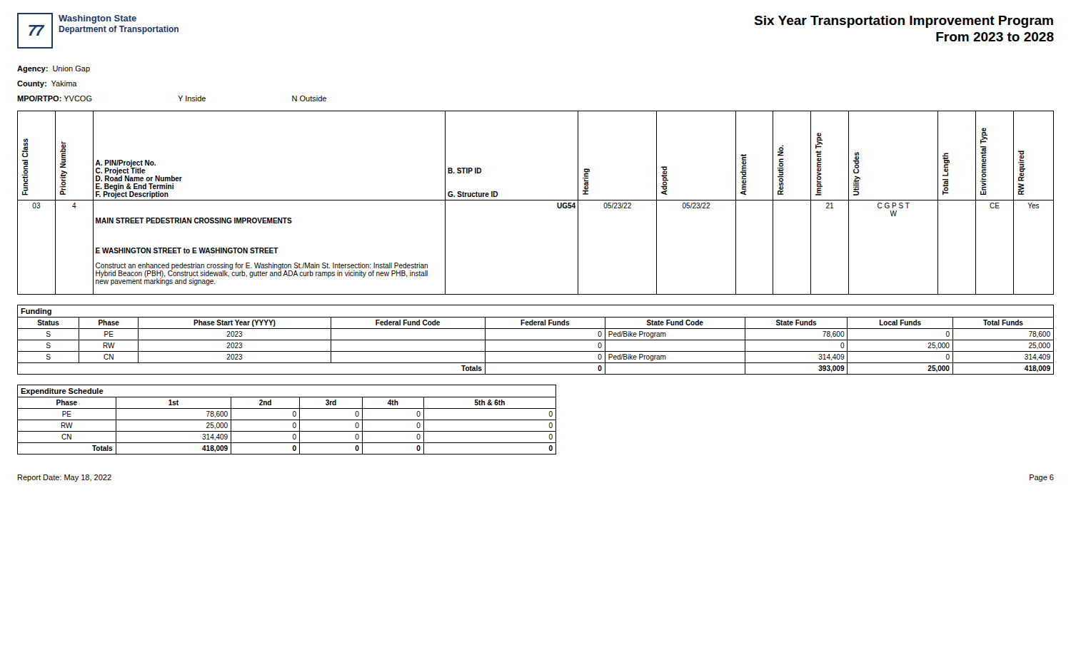77
Washington State
Department of Transportation
Six Year Transportation Improvement Program
From 2023 to 2028
Agency: Union Gap
County: Yakima
MPO/RTPO: YVCOG
Y Inside
N Outside
| Functional Class | Priority Number | A. PIN/Project No. C. Project Title D. Road Name or Number E. Begin & End Termini F. Project Description | B. STIP ID G. Structure ID | Hearing | Adopted | Amendment | Resolution No. | Improvement Type | Utility Codes | Total Length | Environmental Type | RW Required |
| --- | --- | --- | --- | --- | --- | --- | --- | --- | --- | --- | --- | --- |
| 03 | 4 | MAIN STREET PEDESTRIAN CROSSING IMPROVEMENTS E WASHINGTON STREET to E WASHINGTON STREET Construct an enhanced pedestrian crossing for E. Washington St./Main St. Intersection: Install Pedestrian Hybrid Beacon (PBH), Construct sidewalk, curb, gutter and ADA curb ramps in vicinity of new PHB, install new pavement markings and signage. | UG54 | 05/23/22 | 05/23/22 | | | 21 | C G P S T W | | CE | Yes |
Funding
| Status | Phase | Phase Start Year (YYYY) | Federal Fund Code | Federal Funds | State Fund Code | State Funds | Local Funds | Total Funds |
| --- | --- | --- | --- | --- | --- | --- | --- | --- |
| S | PE | 2023 | | 0 | Ped/Bike Program | 78,600 | 0 | 78,600 |
| S | RW | 2023 | | 0 | | 0 | 25,000 | 25,000 |
| S | CN | 2023 | | 0 | Ped/Bike Program | 314,409 | 0 | 314,409 |
| Totals | 0 | | 393,009 | 25,000 | 418,009 |
Expenditure Schedule
| Phase | 1st | 2nd | 3rd | 4th | 5th & 6th |
| --- | --- | --- | --- | --- | --- |
| PE | 78,600 | 0 | 0 | 0 | 0 |
| RW | 25,000 | 0 | 0 | 0 | 0 |
| CN | 314,409 | 0 | 0 | 0 | 0 |
| Totals | 418,009 | 0 | 0 | 0 | 0 |
Report Date: May 18, 2022
Page 6